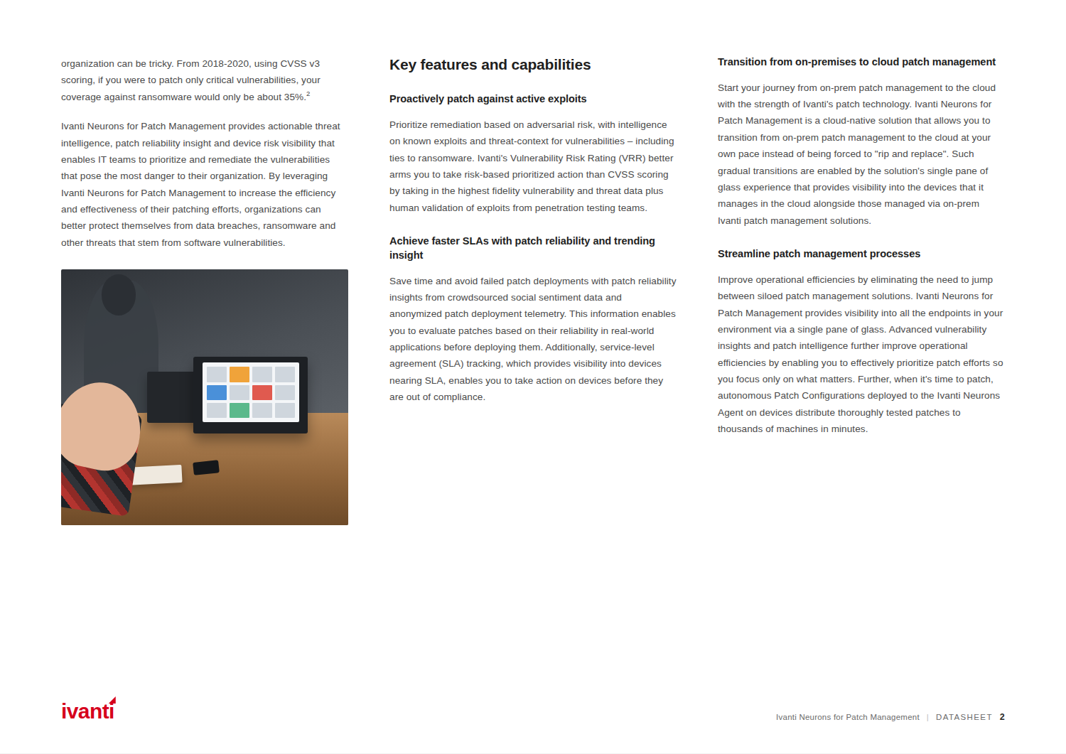organization can be tricky. From 2018-2020, using CVSS v3 scoring, if you were to patch only critical vulnerabilities, your coverage against ransomware would only be about 35%.2
Ivanti Neurons for Patch Management provides actionable threat intelligence, patch reliability insight and device risk visibility that enables IT teams to prioritize and remediate the vulnerabilities that pose the most danger to their organization. By leveraging Ivanti Neurons for Patch Management to increase the efficiency and effectiveness of their patching efforts, organizations can better protect themselves from data breaches, ransomware and other threats that stem from software vulnerabilities.
Key features and capabilities
Proactively patch against active exploits
Prioritize remediation based on adversarial risk, with intelligence on known exploits and threat-context for vulnerabilities – including ties to ransomware. Ivanti's Vulnerability Risk Rating (VRR) better arms you to take risk-based prioritized action than CVSS scoring by taking in the highest fidelity vulnerability and threat data plus human validation of exploits from penetration testing teams.
Achieve faster SLAs with patch reliability and trending insight
Save time and avoid failed patch deployments with patch reliability insights from crowdsourced social sentiment data and anonymized patch deployment telemetry. This information enables you to evaluate patches based on their reliability in real-world applications before deploying them. Additionally, service-level agreement (SLA) tracking, which provides visibility into devices nearing SLA, enables you to take action on devices before they are out of compliance.
Transition from on-premises to cloud patch management
Start your journey from on-prem patch management to the cloud with the strength of Ivanti's patch technology. Ivanti Neurons for Patch Management is a cloud-native solution that allows you to transition from on-prem patch management to the cloud at your own pace instead of being forced to "rip and replace". Such gradual transitions are enabled by the solution's single pane of glass experience that provides visibility into the devices that it manages in the cloud alongside those managed via on-prem Ivanti patch management solutions.
Streamline patch management processes
Improve operational efficiencies by eliminating the need to jump between siloed patch management solutions. Ivanti Neurons for Patch Management provides visibility into all the endpoints in your environment via a single pane of glass. Advanced vulnerability insights and patch intelligence further improve operational efficiencies by enabling you to effectively prioritize patch efforts so you focus only on what matters. Further, when it's time to patch, autonomous Patch Configurations deployed to the Ivanti Neurons Agent on devices distribute thoroughly tested patches to thousands of machines in minutes.
ivanti
Ivanti Neurons for Patch Management | DATASHEET 2